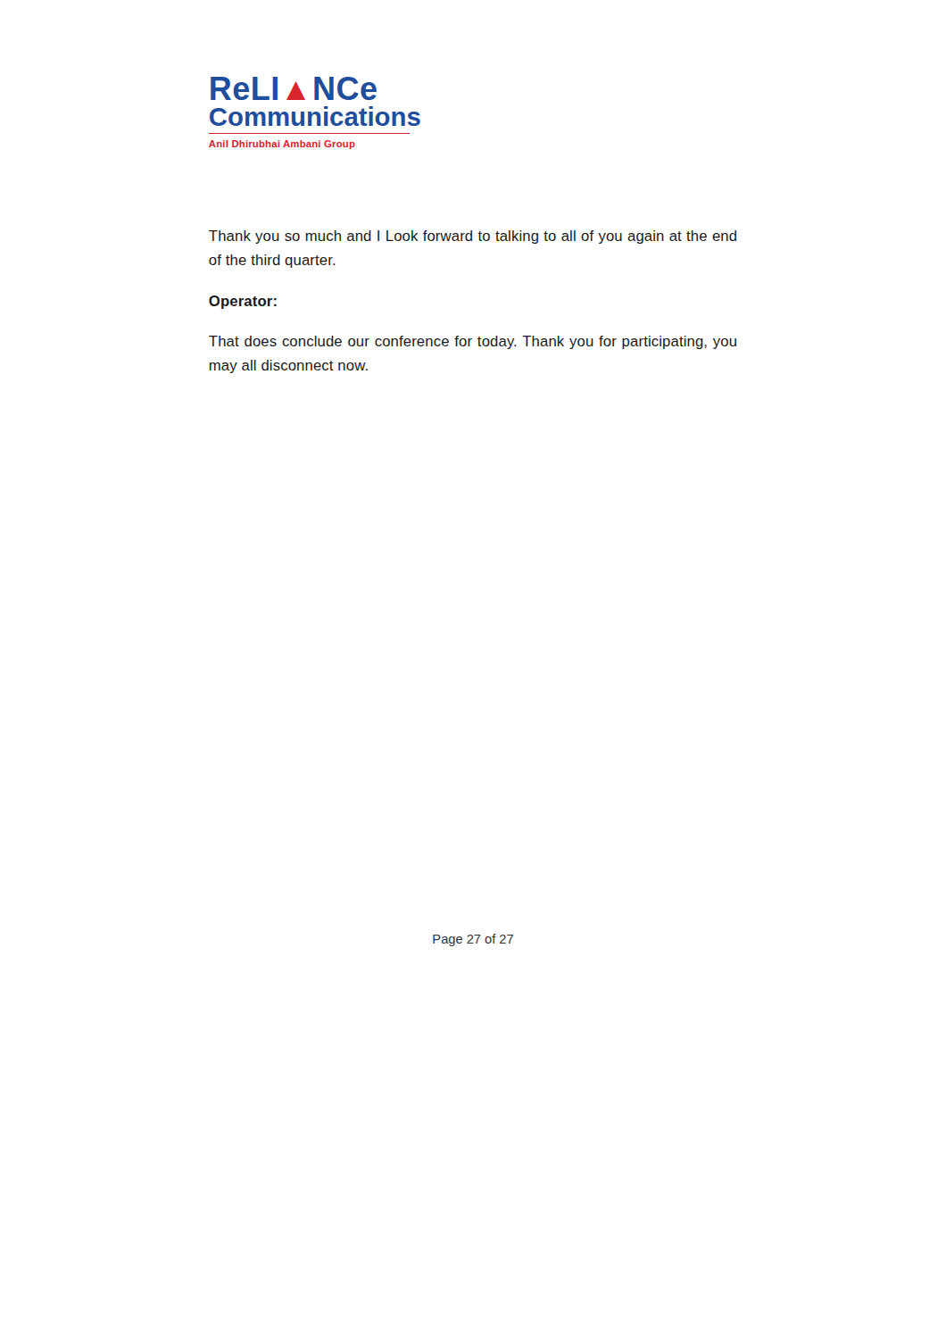ReLI▲NCe
Communications
Anil Dhirubhai Ambani Group
Thank you so much and I Look forward to talking to all of you again at the end of the third quarter.
Operator:
That does conclude our conference for today. Thank you for participating, you may all disconnect now.
Page 27 of 27